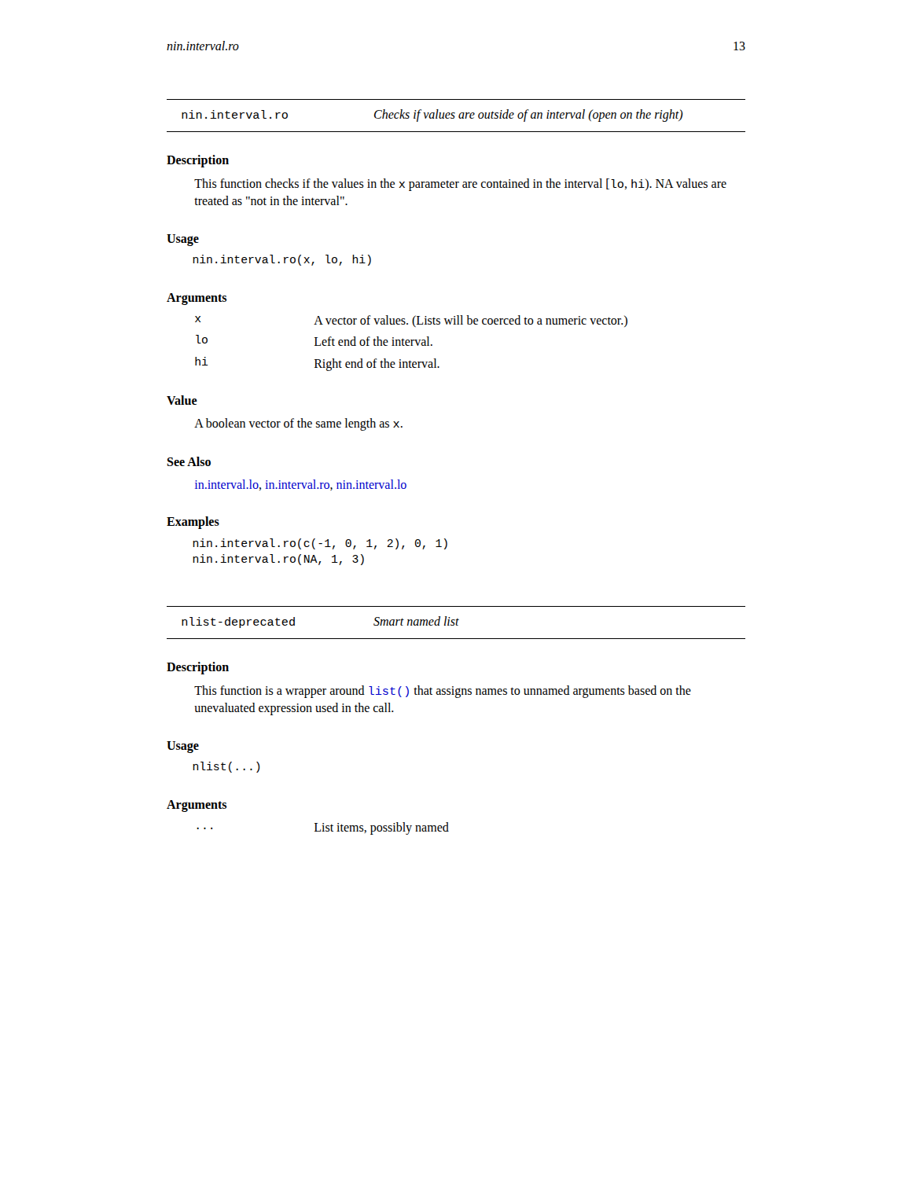nin.interval.ro 13
nin.interval.ro Checks if values are outside of an interval (open on the right)
Description
This function checks if the values in the x parameter are contained in the interval [lo, hi). NA values are treated as "not in the interval".
Usage
nin.interval.ro(x, lo, hi)
Arguments
x
A vector of values. (Lists will be coerced to a numeric vector.)
lo
Left end of the interval.
hi
Right end of the interval.
Value
A boolean vector of the same length as x.
See Also
in.interval.lo, in.interval.ro, nin.interval.lo
Examples
nin.interval.ro(c(-1, 0, 1, 2), 0, 1)
nin.interval.ro(NA, 1, 3)
nlist-deprecated Smart named list
Description
This function is a wrapper around list() that assigns names to unnamed arguments based on the unevaluated expression used in the call.
Usage
nlist(...)
Arguments
...
List items, possibly named